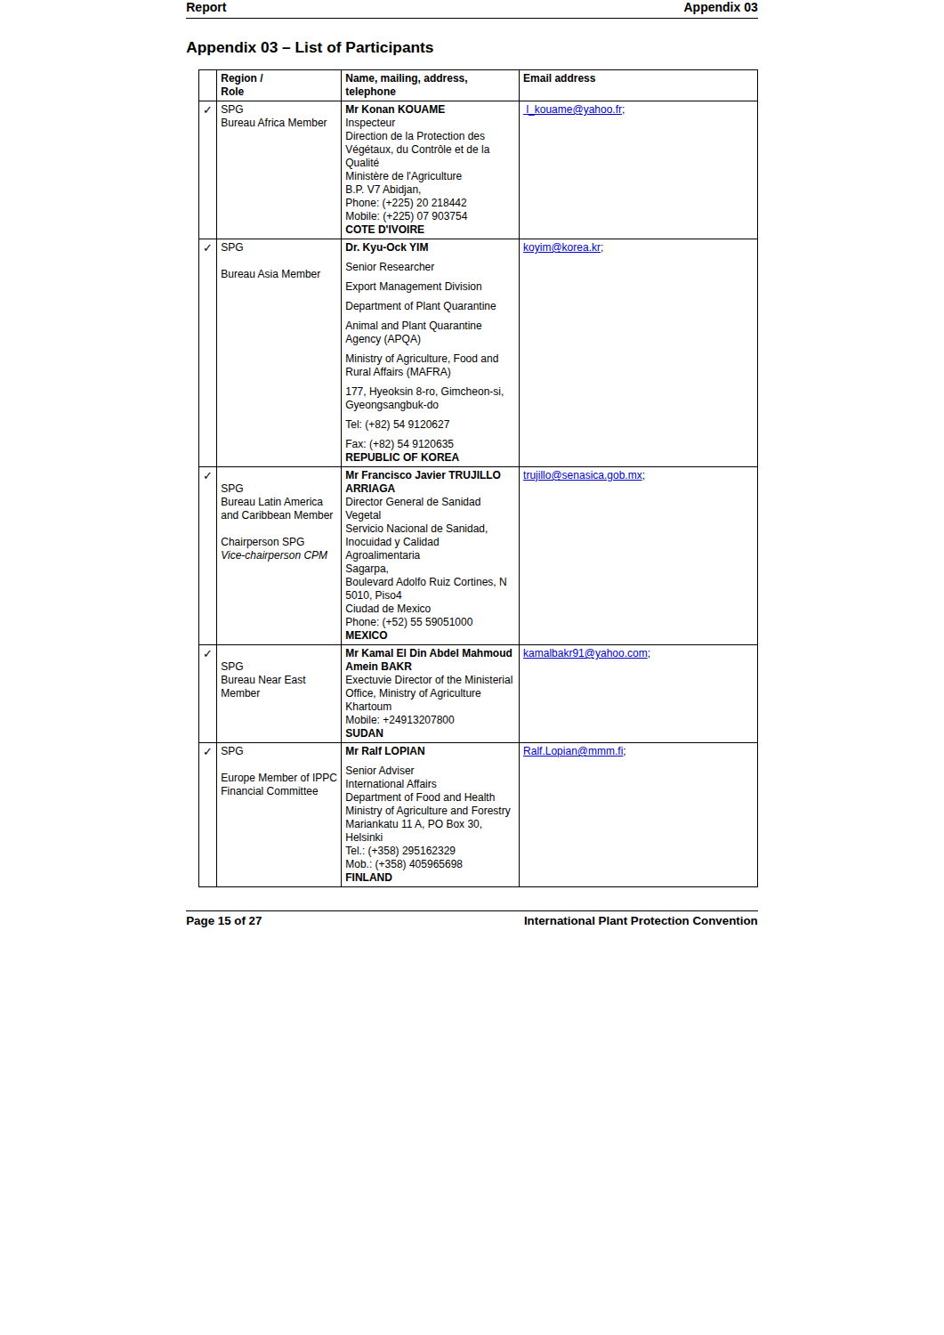Report Appendix 03
Appendix 03 – List of Participants
| | Region / Role | Name, mailing, address, telephone | Email address |
| --- | --- | --- | --- |
| ✓ | SPG Bureau Africa Member | Mr Konan KOUAME Inspecteur Direction de la Protection des Végétaux, du Contrôle et de la Qualité Ministère de l'Agriculture B.P. V7 Abidjan, Phone: (+225) 20 218442 Mobile: (+225) 07 903754 COTE D'IVOIRE | l_kouame@yahoo.fr ; |
| ✓ | SPG Bureau Asia Member | Dr. Kyu-Ock YIM Senior Researcher Export Management Division Department of Plant Quarantine Animal and Plant Quarantine Agency (APQA) Ministry of Agriculture, Food and Rural Affairs (MAFRA) 177, Hyeoksin 8-ro, Gimcheon-si, Gyeongsangbuk-do Tel: (+82) 54 9120627 Fax: (+82) 54 9120635 REPUBLIC OF KOREA | koyim@korea.kr ; |
| ✓ | SPG Bureau Latin America and Caribbean Member Chairperson SPG Vice-chairperson CPM | Mr Francisco Javier TRUJILLO ARRIAGA Director General de Sanidad Vegetal Servicio Nacional de Sanidad, Inocuidad y Calidad Agroalimentaria Sagarpa, Boulevard Adolfo Ruiz Cortines, N 5010, Piso4 Ciudad de Mexico Phone: (+52) 55 59051000 MEXICO | trujillo@senasica.gob.mx ; |
| ✓ | SPG Bureau Near East Member | Mr Kamal El Din Abdel Mahmoud Amein BAKR Exectuvie Director of the Ministerial Office, Ministry of Agriculture Khartoum Mobile: +24913207800 SUDAN | kamalbakr91@yahoo.com ; |
| ✓ | SPG Europe Member of IPPC Financial Committee | Mr Ralf LOPIAN Senior Adviser International Affairs Department of Food and Health Ministry of Agriculture and Forestry Mariankatu 11 A, PO Box 30, Helsinki Tel.: (+358) 295162329 Mob.: (+358) 405965698 FINLAND | Ralf.Lopian@mmm.fi ; |
Page 15 of 27 International Plant Protection Convention